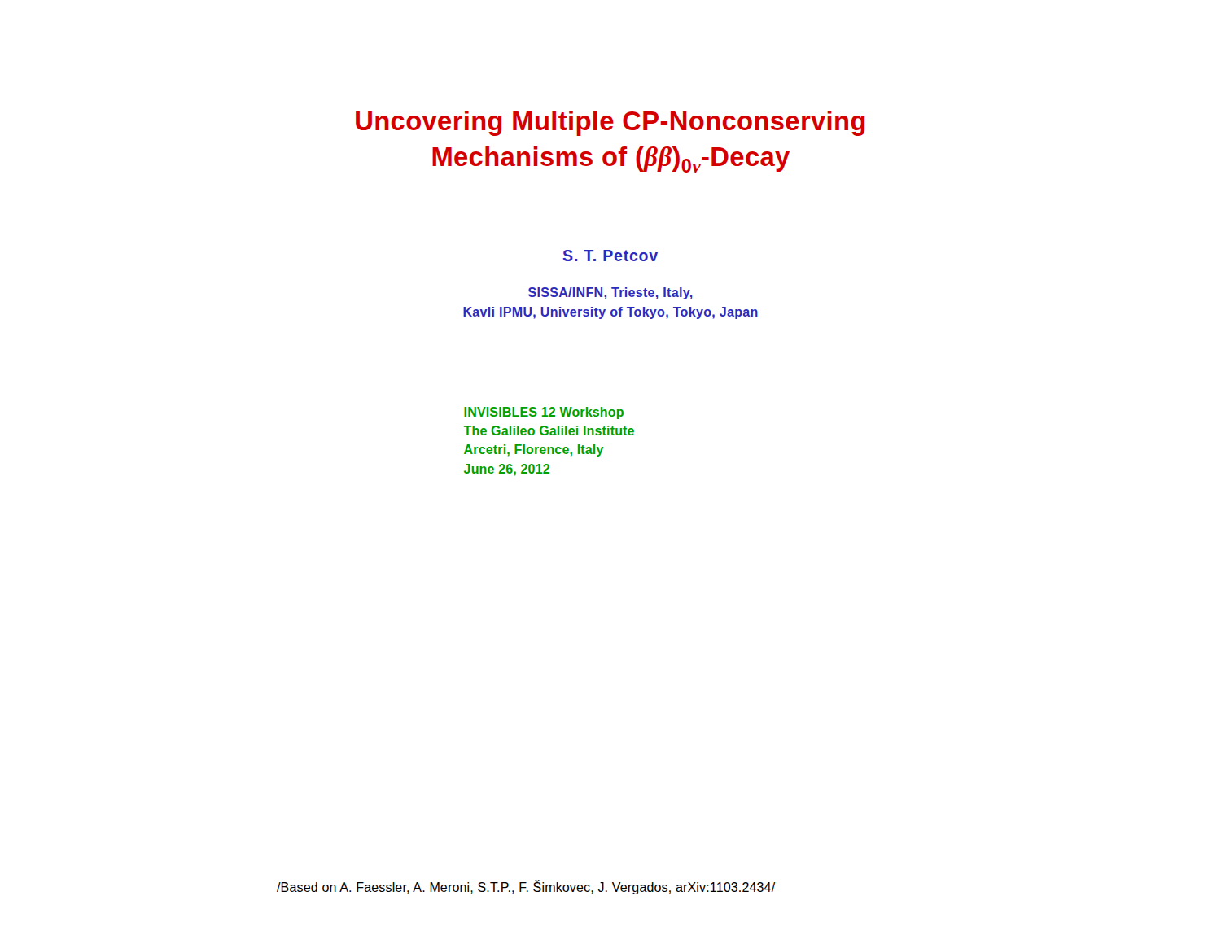Uncovering Multiple CP-Nonconserving Mechanisms of (ββ)0ν-Decay
S. T. Petcov
SISSA/INFN, Trieste, Italy,
Kavli IPMU, University of Tokyo, Tokyo, Japan
INVISIBLES 12 Workshop
The Galileo Galilei Institute
Arcetri, Florence, Italy
June 26, 2012
/Based on A. Faessler, A. Meroni, S.T.P., F. Šimkovec, J. Vergados, arXiv:1103.2434/